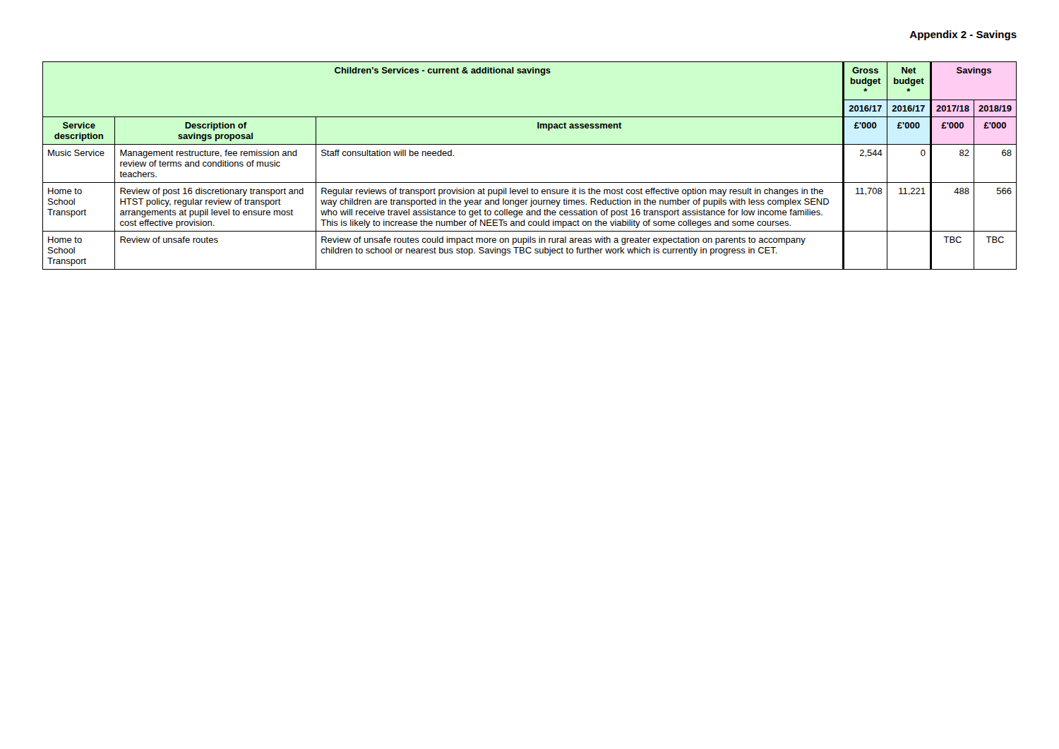Appendix 2 - Savings
| Children's Services - current & additional savings | Gross budget * | Net budget * | Savings |
| --- | --- | --- | --- |
| 2016/17 | 2016/17 | 2017/18 | 2018/19 |
| Service description | Description of savings proposal | Impact assessment | £'000 | £'000 | £'000 | £'000 |
| Music Service | Management restructure, fee remission and review of terms and conditions of music teachers. | Staff consultation will be needed. | 2,544 | 0 | 82 | 68 |
| Home to School Transport | Review of post 16 discretionary transport and HTST policy, regular review of transport arrangements at pupil level to ensure most cost effective provision. | Regular reviews of transport provision at pupil level to ensure it is the most cost effective option may result in changes in the way children are transported in the year and longer journey times. Reduction in the number of pupils with less complex SEND who will receive travel assistance to get to college and the cessation of post 16 transport assistance for low income families. This is likely to increase the number of NEETs and could impact on the viability of some colleges and some courses. | 11,708 | 11,221 | 488 | 566 |
| Home to School Transport | Review of unsafe routes | Review of unsafe routes could impact more on pupils in rural areas with a greater expectation on parents to accompany children to school or nearest bus stop. Savings TBC subject to further work which is currently in progress in CET. | | | TBC | TBC |